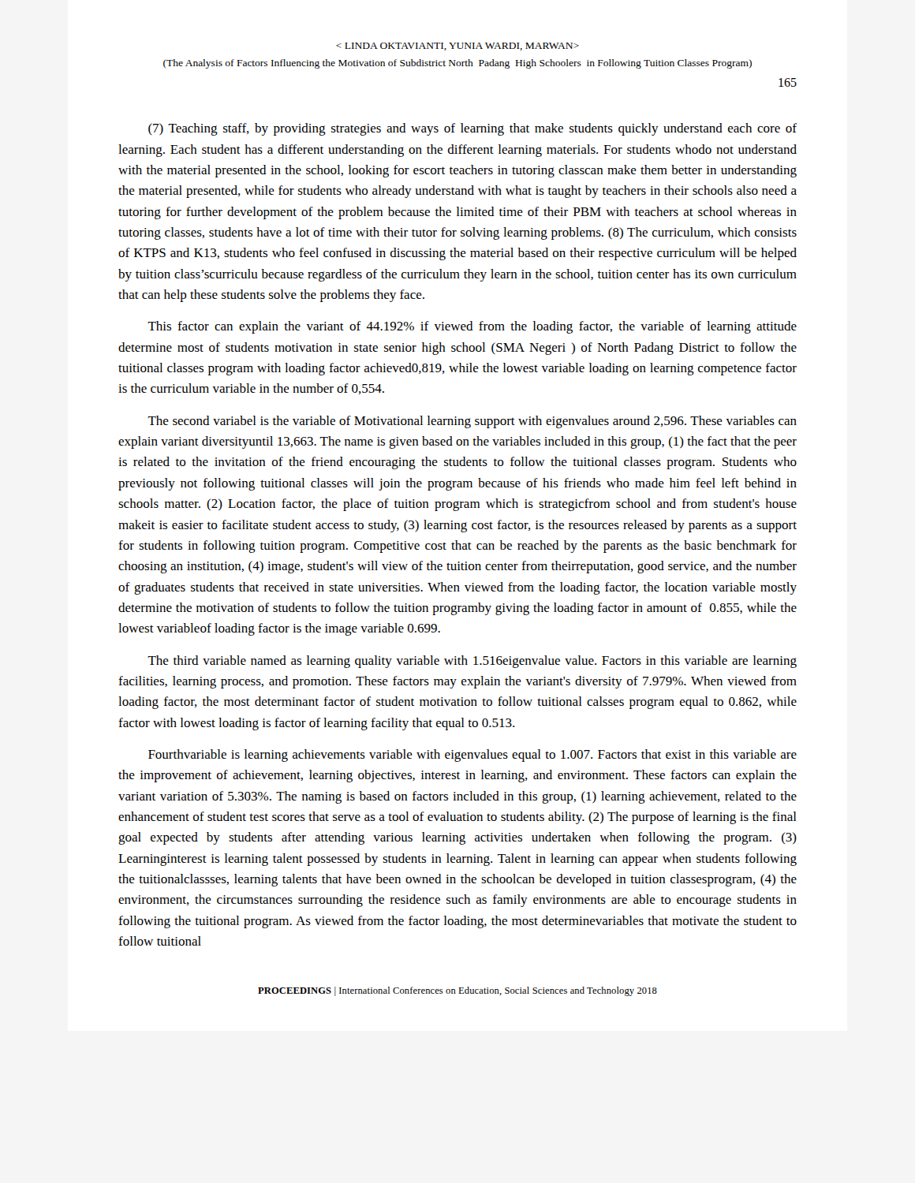< LINDA OKTAVIANTI, YUNIA WARDI, MARWAN>
(The Analysis of Factors Influencing the Motivation of Subdistrict North Padang High Schoolers in Following Tuition Classes Program)
165
(7) Teaching staff, by providing strategies and ways of learning that make students quickly understand each core of learning. Each student has a different understanding on the different learning materials. For students whodo not understand with the material presented in the school, looking for escort teachers in tutoring classcan make them better in understanding the material presented, while for students who already understand with what is taught by teachers in their schools also need a tutoring for further development of the problem because the limited time of their PBM with teachers at school whereas in tutoring classes, students have a lot of time with their tutor for solving learning problems. (8) The curriculum, which consists of KTPS and K13, students who feel confused in discussing the material based on their respective curriculum will be helped by tuition class’scurriculu because regardless of the curriculum they learn in the school, tuition center has its own curriculum that can help these students solve the problems they face.
This factor can explain the variant of 44.192% if viewed from the loading factor, the variable of learning attitude determine most of students motivation in state senior high school (SMA Negeri ) of North Padang District to follow the tuitional classes program with loading factor achieved0,819, while the lowest variable loading on learning competence factor is the curriculum variable in the number of 0,554.
The second variabel is the variable of Motivational learning support with eigenvalues around 2,596. These variables can explain variant diversityuntil 13,663. The name is given based on the variables included in this group, (1) the fact that the peer is related to the invitation of the friend encouraging the students to follow the tuitional classes program. Students who previously not following tuitional classes will join the program because of his friends who made him feel left behind in schools matter. (2) Location factor, the place of tuition program which is strategicfrom school and from student's house makeit is easier to facilitate student access to study, (3) learning cost factor, is the resources released by parents as a support for students in following tuition program. Competitive cost that can be reached by the parents as the basic benchmark for choosing an institution, (4) image, student's will view of the tuition center from theirreputation, good service, and the number of graduates students that received in state universities. When viewed from the loading factor, the location variable mostly determine the motivation of students to follow the tuition programby giving the loading factor in amount of 0.855, while the lowest variableof loading factor is the image variable 0.699.
The third variable named as learning quality variable with 1.516eigenvalue value. Factors in this variable are learning facilities, learning process, and promotion. These factors may explain the variant's diversity of 7.979%. When viewed from loading factor, the most determinant factor of student motivation to follow tuitional calsses program equal to 0.862, while factor with lowest loading is factor of learning facility that equal to 0.513.
Fourthvariable is learning achievements variable with eigenvalues equal to 1.007. Factors that exist in this variable are the improvement of achievement, learning objectives, interest in learning, and environment. These factors can explain the variant variation of 5.303%. The naming is based on factors included in this group, (1) learning achievement, related to the enhancement of student test scores that serve as a tool of evaluation to students ability. (2) The purpose of learning is the final goal expected by students after attending various learning activities undertaken when following the program. (3) Learninginterest is learning talent possessed by students in learning. Talent in learning can appear when students following the tuitionalclassses, learning talents that have been owned in the schoolcan be developed in tuition classesprogram, (4) the environment, the circumstances surrounding the residence such as family environments are able to encourage students in following the tuitional program. As viewed from the factor loading, the most determinevariables that motivate the student to follow tuitional
PROCEEDINGS | International Conferences on Education, Social Sciences and Technology 2018